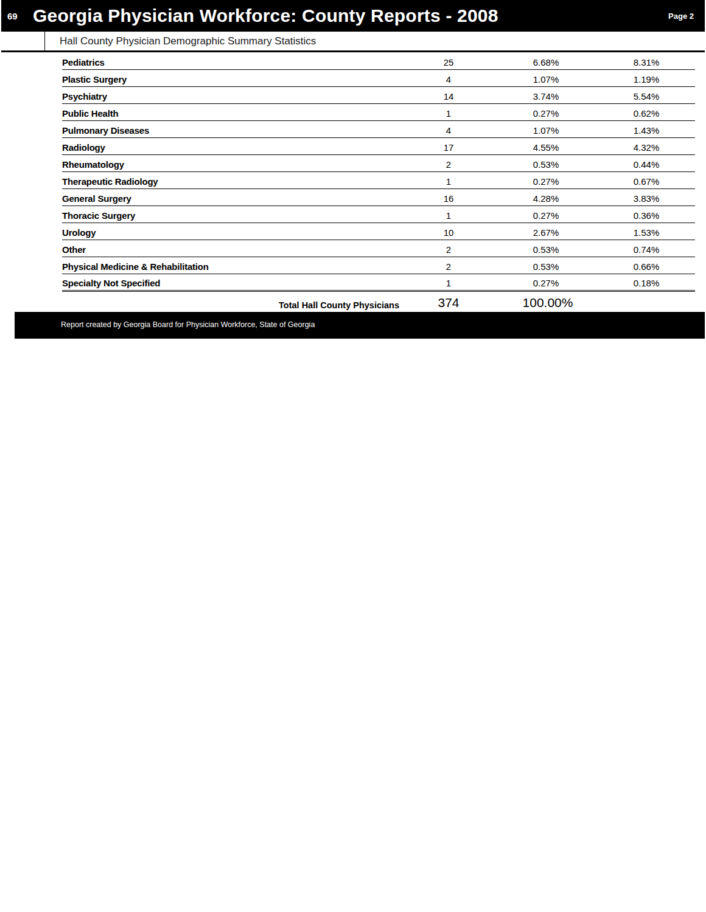69
Georgia Physician Workforce: County Reports - 2008
Page 2
Hall County Physician Demographic Summary Statistics
| Pediatrics | 25 | 6.68% | 8.31% |
| Plastic Surgery | 4 | 1.07% | 1.19% |
| Psychiatry | 14 | 3.74% | 5.54% |
| Public Health | 1 | 0.27% | 0.62% |
| Pulmonary Diseases | 4 | 1.07% | 1.43% |
| Radiology | 17 | 4.55% | 4.32% |
| Rheumatology | 2 | 0.53% | 0.44% |
| Therapeutic Radiology | 1 | 0.27% | 0.67% |
| General Surgery | 16 | 4.28% | 3.83% |
| Thoracic Surgery | 1 | 0.27% | 0.36% |
| Urology | 10 | 2.67% | 1.53% |
| Other | 2 | 0.53% | 0.74% |
| Physical Medicine & Rehabilitation | 2 | 0.53% | 0.66% |
| Specialty Not Specified | 1 | 0.27% | 0.18% |
| Total Hall County Physicians | 374 | 100.00% | |
Report created by Georgia Board for Physician Workforce, State of Georgia